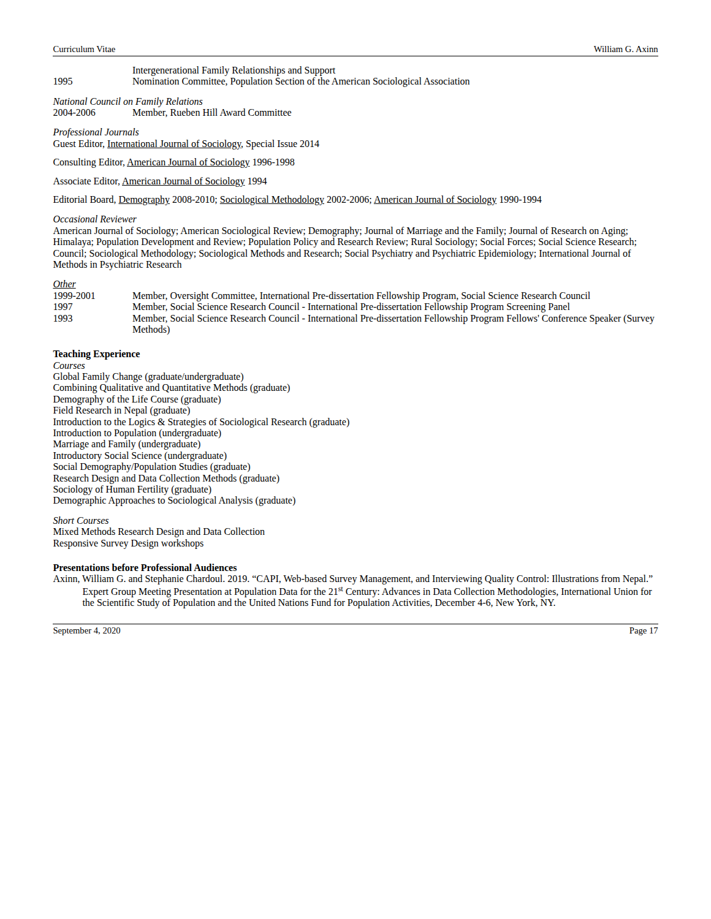Curriculum Vitae William G. Axinn
Intergenerational Family Relationships and Support
1995 Nomination Committee, Population Section of the American Sociological Association
National Council on Family Relations
2004-2006 Member, Rueben Hill Award Committee
Professional Journals
Guest Editor, International Journal of Sociology, Special Issue 2014
Consulting Editor, American Journal of Sociology 1996-1998
Associate Editor, American Journal of Sociology 1994
Editorial Board, Demography 2008-2010; Sociological Methodology 2002-2006; American Journal of Sociology 1990-1994
Occasional Reviewer
American Journal of Sociology; American Sociological Review; Demography; Journal of Marriage and the Family; Journal of Research on Aging; Himalaya; Population Development and Review; Population Policy and Research Review; Rural Sociology; Social Forces; Social Science Research; Council; Sociological Methodology; Sociological Methods and Research; Social Psychiatry and Psychiatric Epidemiology; International Journal of Methods in Psychiatric Research
Other
1999-2001 Member, Oversight Committee, International Pre-dissertation Fellowship Program, Social Science Research Council
1997 Member, Social Science Research Council - International Pre-dissertation Fellowship Program Screening Panel
1993 Member, Social Science Research Council - International Pre-dissertation Fellowship Program Fellows' Conference Speaker (Survey Methods)
Teaching Experience
Courses
Global Family Change (graduate/undergraduate)
Combining Qualitative and Quantitative Methods (graduate)
Demography of the Life Course (graduate)
Field Research in Nepal (graduate)
Introduction to the Logics & Strategies of Sociological Research (graduate)
Introduction to Population (undergraduate)
Marriage and Family (undergraduate)
Introductory Social Science (undergraduate)
Social Demography/Population Studies (graduate)
Research Design and Data Collection Methods (graduate)
Sociology of Human Fertility (graduate)
Demographic Approaches to Sociological Analysis (graduate)
Short Courses
Mixed Methods Research Design and Data Collection
Responsive Survey Design workshops
Presentations before Professional Audiences
Axinn, William G. and Stephanie Chardoul. 2019. “CAPI, Web-based Survey Management, and Interviewing Quality Control: Illustrations from Nepal.” Expert Group Meeting Presentation at Population Data for the 21st Century: Advances in Data Collection Methodologies, International Union for the Scientific Study of Population and the United Nations Fund for Population Activities, December 4-6, New York, NY.
September 4, 2020 Page 17